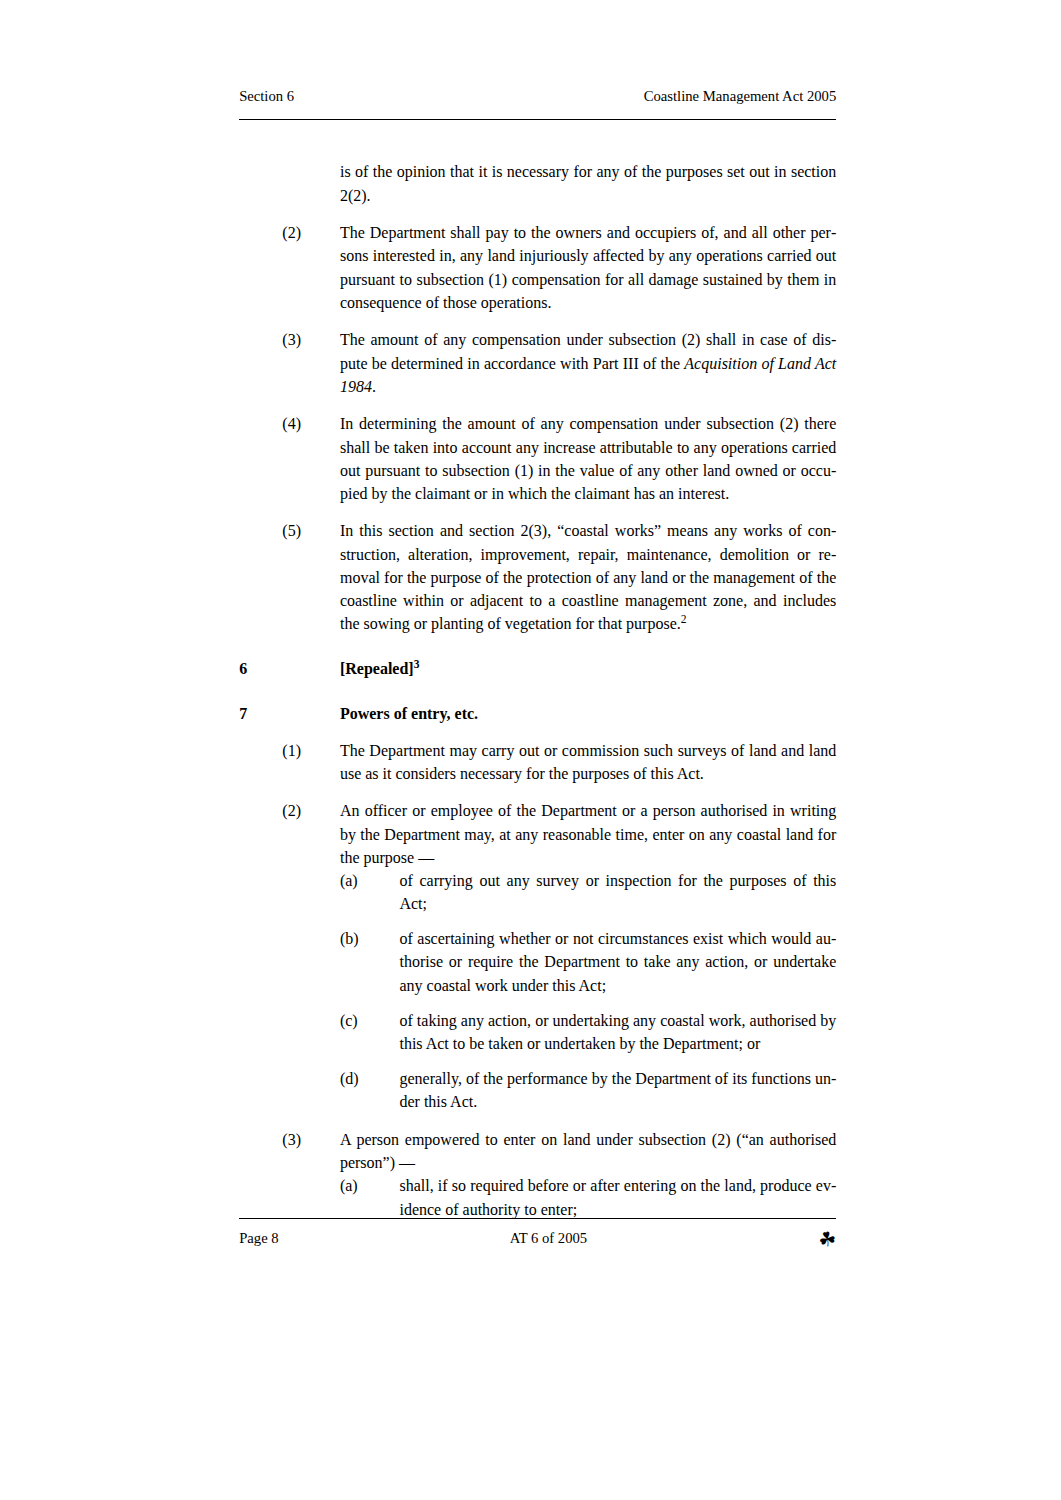Section 6
Coastline Management Act 2005
is of the opinion that it is necessary for any of the purposes set out in section 2(2).
(2) The Department shall pay to the owners and occupiers of, and all other persons interested in, any land injuriously affected by any operations carried out pursuant to subsection (1) compensation for all damage sustained by them in consequence of those operations.
(3) The amount of any compensation under subsection (2) shall in case of dispute be determined in accordance with Part III of the Acquisition of Land Act 1984.
(4) In determining the amount of any compensation under subsection (2) there shall be taken into account any increase attributable to any operations carried out pursuant to subsection (1) in the value of any other land owned or occupied by the claimant or in which the claimant has an interest.
(5) In this section and section 2(3), “coastal works” means any works of construction, alteration, improvement, repair, maintenance, demolition or removal for the purpose of the protection of any land or the management of the coastline within or adjacent to a coastline management zone, and includes the sowing or planting of vegetation for that purpose.2
6[Repealed]3
7 Powers of entry, etc.
(1) The Department may carry out or commission such surveys of land and land use as it considers necessary for the purposes of this Act.
(2) An officer or employee of the Department or a person authorised in writing by the Department may, at any reasonable time, enter on any coastal land for the purpose —
(a) of carrying out any survey or inspection for the purposes of this Act;
(b) of ascertaining whether or not circumstances exist which would authorise or require the Department to take any action, or undertake any coastal work under this Act;
(c) of taking any action, or undertaking any coastal work, authorised by this Act to be taken or undertaken by the Department; or
(d) generally, of the performance by the Department of its functions under this Act.
(3) A person empowered to enter on land under subsection (2) (“an authorised person”) —
(a) shall, if so required before or after entering on the land, produce evidence of authority to enter;
Page 8
AT 6 of 2005
☘